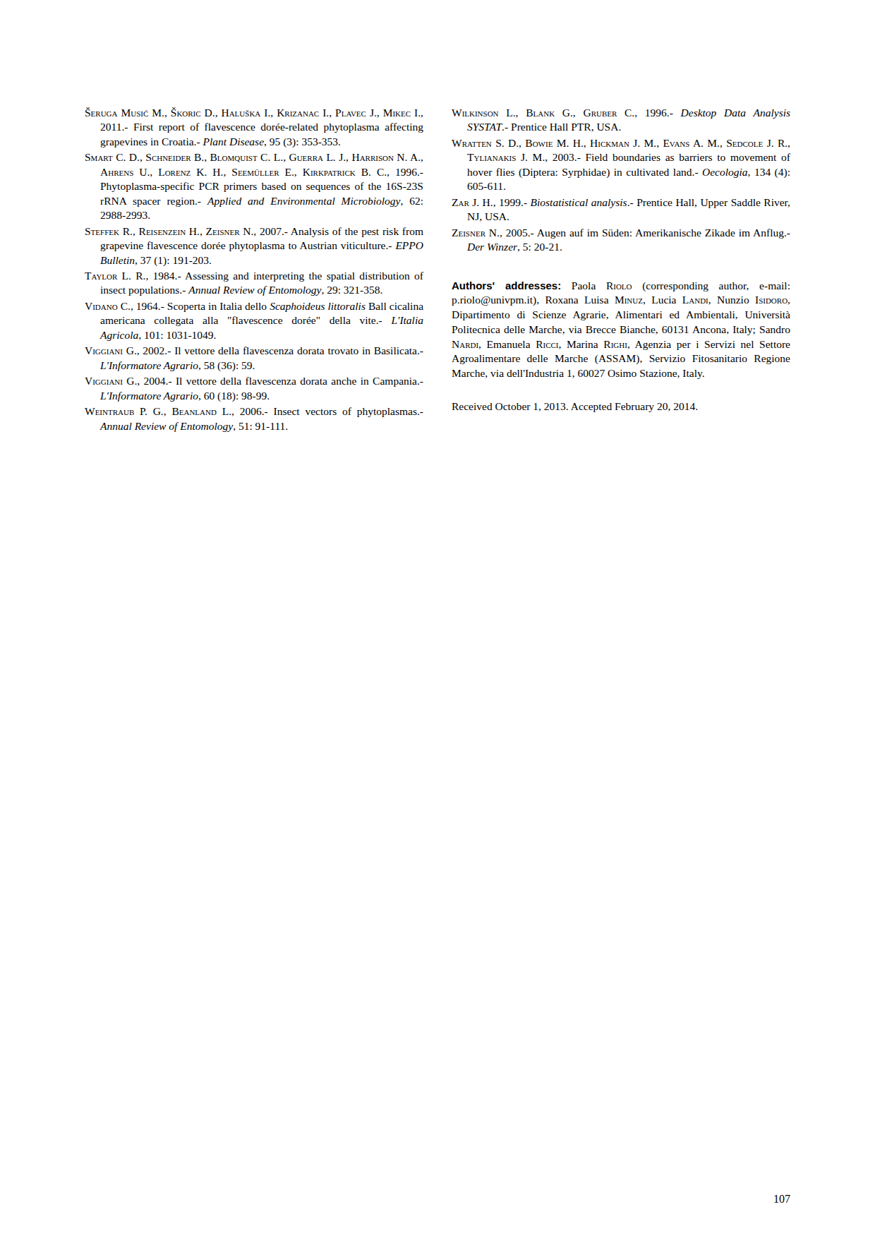Šeruga Musić M., Škoric D., Haluška I., Krizanac I., Plavec J., Mikec I., 2011.- First report of flavescence dorée-related phytoplasma affecting grapevines in Croatia.- Plant Disease, 95 (3): 353-353.
Smart C. D., Schneider B., Blomquist C. L., Guerra L. J., Harrison N. A., Ahrens U., Lorenz K. H., Seemüller E., Kirkpatrick B. C., 1996.- Phytoplasma-specific PCR primers based on sequences of the 16S-23S rRNA spacer region.- Applied and Environmental Microbiology, 62: 2988-2993.
Steffek R., Reisenzein H., Zeisner N., 2007.- Analysis of the pest risk from grapevine flavescence dorée phytoplasma to Austrian viticulture.- EPPO Bulletin, 37 (1): 191-203.
Taylor L. R., 1984.- Assessing and interpreting the spatial distribution of insect populations.- Annual Review of Entomology, 29: 321-358.
Vidano C., 1964.- Scoperta in Italia dello Scaphoideus littoralis Ball cicalina americana collegata alla "flavescence dorée" della vite.- L'Italia Agricola, 101: 1031-1049.
Viggiani G., 2002.- Il vettore della flavescenza dorata trovato in Basilicata.- L'Informatore Agrario, 58 (36): 59.
Viggiani G., 2004.- Il vettore della flavescenza dorata anche in Campania.- L'Informatore Agrario, 60 (18): 98-99.
Weintraub P. G., Beanland L., 2006.- Insect vectors of phytoplasmas.- Annual Review of Entomology, 51: 91-111.
Wilkinson L., Blank G., Gruber C., 1996.- Desktop Data Analysis SYSTAT.- Prentice Hall PTR, USA.
Wratten S. D., Bowie M. H., Hickman J. M., Evans A. M., Sedcole J. R., Tylianakis J. M., 2003.- Field boundaries as barriers to movement of hover flies (Diptera: Syrphidae) in cultivated land.- Oecologia, 134 (4): 605-611.
Zar J. H., 1999.- Biostatistical analysis.- Prentice Hall, Upper Saddle River, NJ, USA.
Zeisner N., 2005.- Augen auf im Süden: Amerikanische Zikade im Anflug.- Der Winzer, 5: 20-21.
Authors' addresses: Paola Riolo (corresponding author, e-mail: p.riolo@univpm.it), Roxana Luisa Minuz, Lucia Landi, Nunzio Isidoro, Dipartimento di Scienze Agrarie, Alimentari ed Ambientali, Università Politecnica delle Marche, via Brecce Bianche, 60131 Ancona, Italy; Sandro Nardi, Emanuela Ricci, Marina Righi, Agenzia per i Servizi nel Settore Agroalimentare delle Marche (ASSAM), Servizio Fitosanitario Regione Marche, via dell'Industria 1, 60027 Osimo Stazione, Italy.
Received October 1, 2013. Accepted February 20, 2014.
107